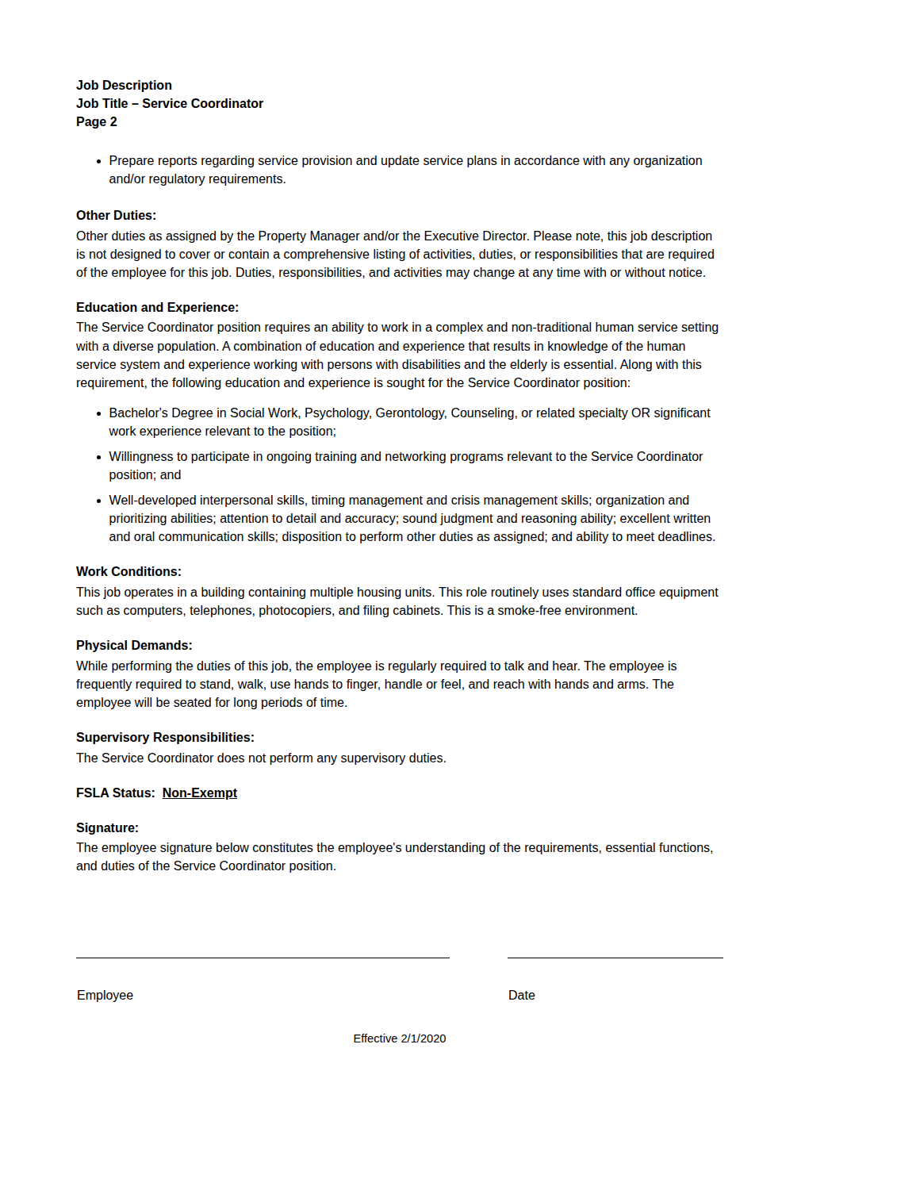Job Description
Job Title – Service Coordinator
Page 2
Prepare reports regarding service provision and update service plans in accordance with any organization and/or regulatory requirements.
Other Duties:
Other duties as assigned by the Property Manager and/or the Executive Director. Please note, this job description is not designed to cover or contain a comprehensive listing of activities, duties, or responsibilities that are required of the employee for this job. Duties, responsibilities, and activities may change at any time with or without notice.
Education and Experience:
The Service Coordinator position requires an ability to work in a complex and non-traditional human service setting with a diverse population. A combination of education and experience that results in knowledge of the human service system and experience working with persons with disabilities and the elderly is essential. Along with this requirement, the following education and experience is sought for the Service Coordinator position:
Bachelor's Degree in Social Work, Psychology, Gerontology, Counseling, or related specialty OR significant work experience relevant to the position;
Willingness to participate in ongoing training and networking programs relevant to the Service Coordinator position; and
Well-developed interpersonal skills, timing management and crisis management skills; organization and prioritizing abilities; attention to detail and accuracy; sound judgment and reasoning ability; excellent written and oral communication skills; disposition to perform other duties as assigned; and ability to meet deadlines.
Work Conditions:
This job operates in a building containing multiple housing units. This role routinely uses standard office equipment such as computers, telephones, photocopiers, and filing cabinets. This is a smoke-free environment.
Physical Demands:
While performing the duties of this job, the employee is regularly required to talk and hear. The employee is frequently required to stand, walk, use hands to finger, handle or feel, and reach with hands and arms. The employee will be seated for long periods of time.
Supervisory Responsibilities:
The Service Coordinator does not perform any supervisory duties.
FSLA Status: Non-Exempt
Signature:
The employee signature below constitutes the employee's understanding of the requirements, essential functions, and duties of the Service Coordinator position.
| Employee | | Date |
Effective 2/1/2020